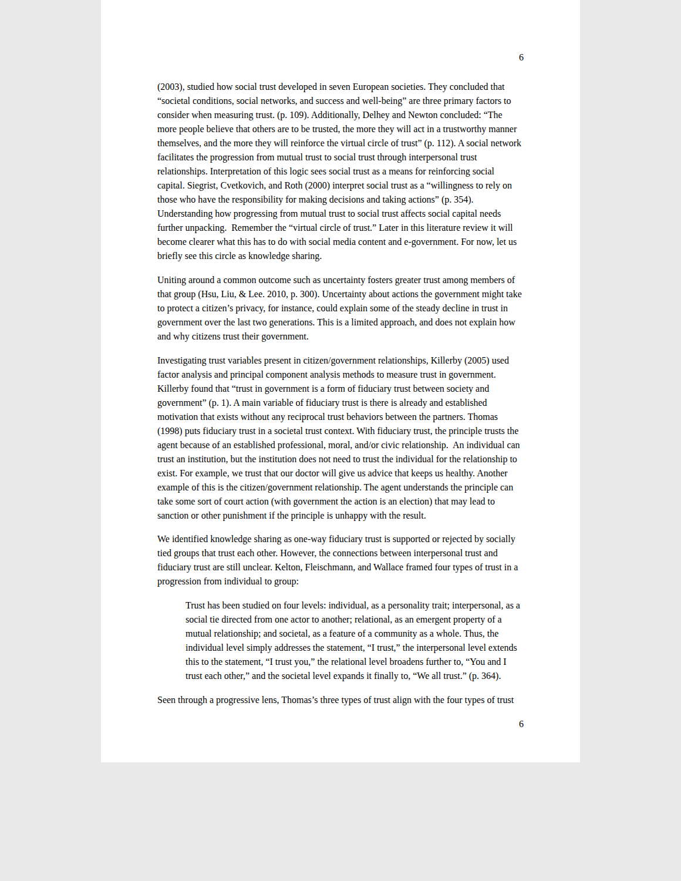6
(2003), studied how social trust developed in seven European societies. They concluded that “societal conditions, social networks, and success and well-being” are three primary factors to consider when measuring trust. (p. 109). Additionally, Delhey and Newton concluded: “The more people believe that others are to be trusted, the more they will act in a trustworthy manner themselves, and the more they will reinforce the virtual circle of trust” (p. 112). A social network facilitates the progression from mutual trust to social trust through interpersonal trust relationships. Interpretation of this logic sees social trust as a means for reinforcing social capital. Siegrist, Cvetkovich, and Roth (2000) interpret social trust as a “willingness to rely on those who have the responsibility for making decisions and taking actions” (p. 354). Understanding how progressing from mutual trust to social trust affects social capital needs further unpacking. Remember the “virtual circle of trust.” Later in this literature review it will become clearer what this has to do with social media content and e-government. For now, let us briefly see this circle as knowledge sharing.
Uniting around a common outcome such as uncertainty fosters greater trust among members of that group (Hsu, Liu, & Lee. 2010, p. 300). Uncertainty about actions the government might take to protect a citizen’s privacy, for instance, could explain some of the steady decline in trust in government over the last two generations. This is a limited approach, and does not explain how and why citizens trust their government.
Investigating trust variables present in citizen/government relationships, Killerby (2005) used factor analysis and principal component analysis methods to measure trust in government. Killerby found that “trust in government is a form of fiduciary trust between society and government” (p. 1). A main variable of fiduciary trust is there is already and established motivation that exists without any reciprocal trust behaviors between the partners. Thomas (1998) puts fiduciary trust in a societal trust context. With fiduciary trust, the principle trusts the agent because of an established professional, moral, and/or civic relationship. An individual can trust an institution, but the institution does not need to trust the individual for the relationship to exist. For example, we trust that our doctor will give us advice that keeps us healthy. Another example of this is the citizen/government relationship. The agent understands the principle can take some sort of court action (with government the action is an election) that may lead to sanction or other punishment if the principle is unhappy with the result.
We identified knowledge sharing as one-way fiduciary trust is supported or rejected by socially tied groups that trust each other. However, the connections between interpersonal trust and fiduciary trust are still unclear. Kelton, Fleischmann, and Wallace framed four types of trust in a progression from individual to group:
Trust has been studied on four levels: individual, as a personality trait; interpersonal, as a social tie directed from one actor to another; relational, as an emergent property of a mutual relationship; and societal, as a feature of a community as a whole. Thus, the individual level simply addresses the statement, “I trust,” the interpersonal level extends this to the statement, “I trust you,” the relational level broadens further to, “You and I trust each other,” and the societal level expands it finally to, “We all trust.” (p. 364).
Seen through a progressive lens, Thomas’s three types of trust align with the four types of trust
6